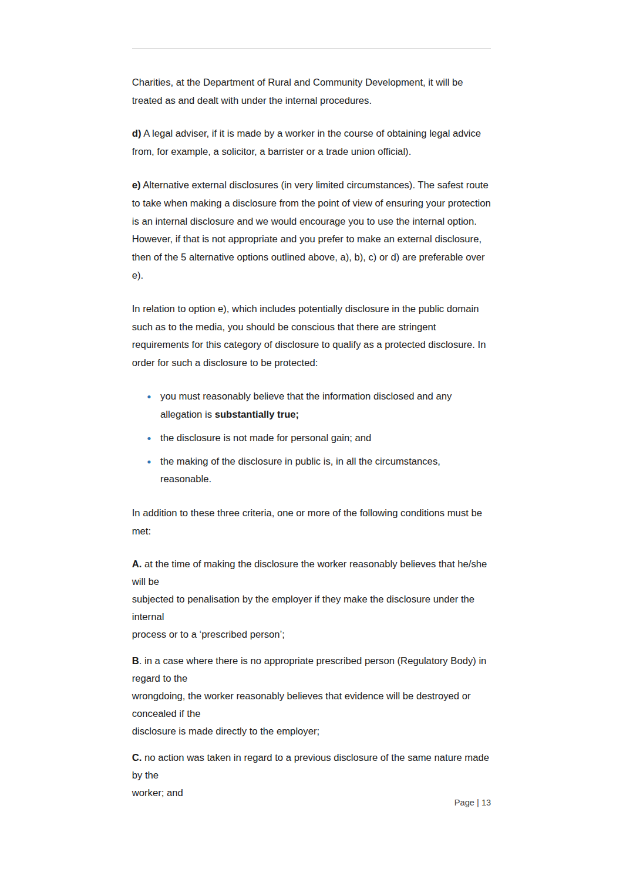Charities, at the Department of Rural and Community Development, it will be treated as and dealt with under the internal procedures.
d) A legal adviser, if it is made by a worker in the course of obtaining legal advice from, for example, a solicitor, a barrister or a trade union official).
e) Alternative external disclosures (in very limited circumstances). The safest route to take when making a disclosure from the point of view of ensuring your protection is an internal disclosure and we would encourage you to use the internal option. However, if that is not appropriate and you prefer to make an external disclosure, then of the 5 alternative options outlined above, a), b), c) or d) are preferable over e).
In relation to option e), which includes potentially disclosure in the public domain such as to the media, you should be conscious that there are stringent requirements for this category of disclosure to qualify as a protected disclosure. In order for such a disclosure to be protected:
you must reasonably believe that the information disclosed and any allegation is substantially true;
the disclosure is not made for personal gain; and
the making of the disclosure in public is, in all the circumstances, reasonable.
In addition to these three criteria, one or more of the following conditions must be met:
A. at the time of making the disclosure the worker reasonably believes that he/she will be
subjected to penalisation by the employer if they make the disclosure under the internal
process or to a ‘prescribed person’;
B. in a case where there is no appropriate prescribed person (Regulatory Body) in regard to the
wrongdoing, the worker reasonably believes that evidence will be destroyed or concealed if the
disclosure is made directly to the employer;
C. no action was taken in regard to a previous disclosure of the same nature made by the
worker; and
Page | 13